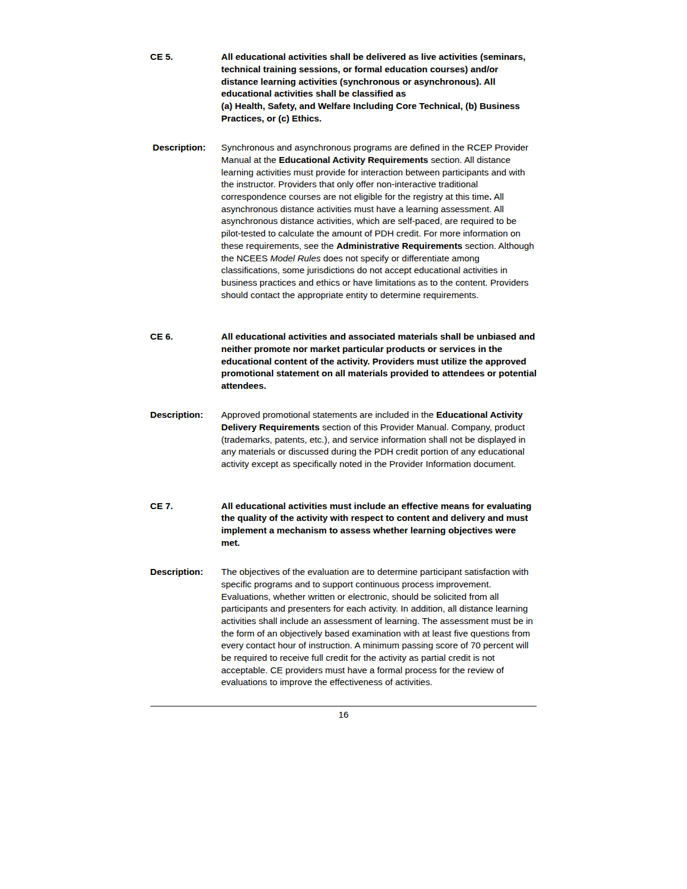CE 5.
All educational activities shall be delivered as live activities (seminars, technical training sessions, or formal education courses) and/or distance learning activities (synchronous or asynchronous). All educational activities shall be classified as
(a) Health, Safety, and Welfare Including Core Technical, (b) Business Practices, or (c) Ethics.
Description:
Synchronous and asynchronous programs are defined in the RCEP Provider Manual at the Educational Activity Requirements section. All distance learning activities must provide for interaction between participants and with the instructor. Providers that only offer non-interactive traditional correspondence courses are not eligible for the registry at this time. All asynchronous distance activities must have a learning assessment. All asynchronous distance activities, which are self-paced, are required to be pilot-tested to calculate the amount of PDH credit. For more information on these requirements, see the Administrative Requirements section. Although the NCEES Model Rules does not specify or differentiate among classifications, some jurisdictions do not accept educational activities in business practices and ethics or have limitations as to the content. Providers should contact the appropriate entity to determine requirements.
CE 6.
All educational activities and associated materials shall be unbiased and neither promote nor market particular products or services in the educational content of the activity. Providers must utilize the approved promotional statement on all materials provided to attendees or potential attendees.
Description:
Approved promotional statements are included in the Educational Activity Delivery Requirements section of this Provider Manual. Company, product (trademarks, patents, etc.), and service information shall not be displayed in any materials or discussed during the PDH credit portion of any educational activity except as specifically noted in the Provider Information document.
CE 7.
All educational activities must include an effective means for evaluating the quality of the activity with respect to content and delivery and must implement a mechanism to assess whether learning objectives were met.
Description:
The objectives of the evaluation are to determine participant satisfaction with specific programs and to support continuous process improvement. Evaluations, whether written or electronic, should be solicited from all participants and presenters for each activity. In addition, all distance learning activities shall include an assessment of learning. The assessment must be in the form of an objectively based examination with at least five questions from every contact hour of instruction. A minimum passing score of 70 percent will be required to receive full credit for the activity as partial credit is not acceptable. CE providers must have a formal process for the review of evaluations to improve the effectiveness of activities.
16